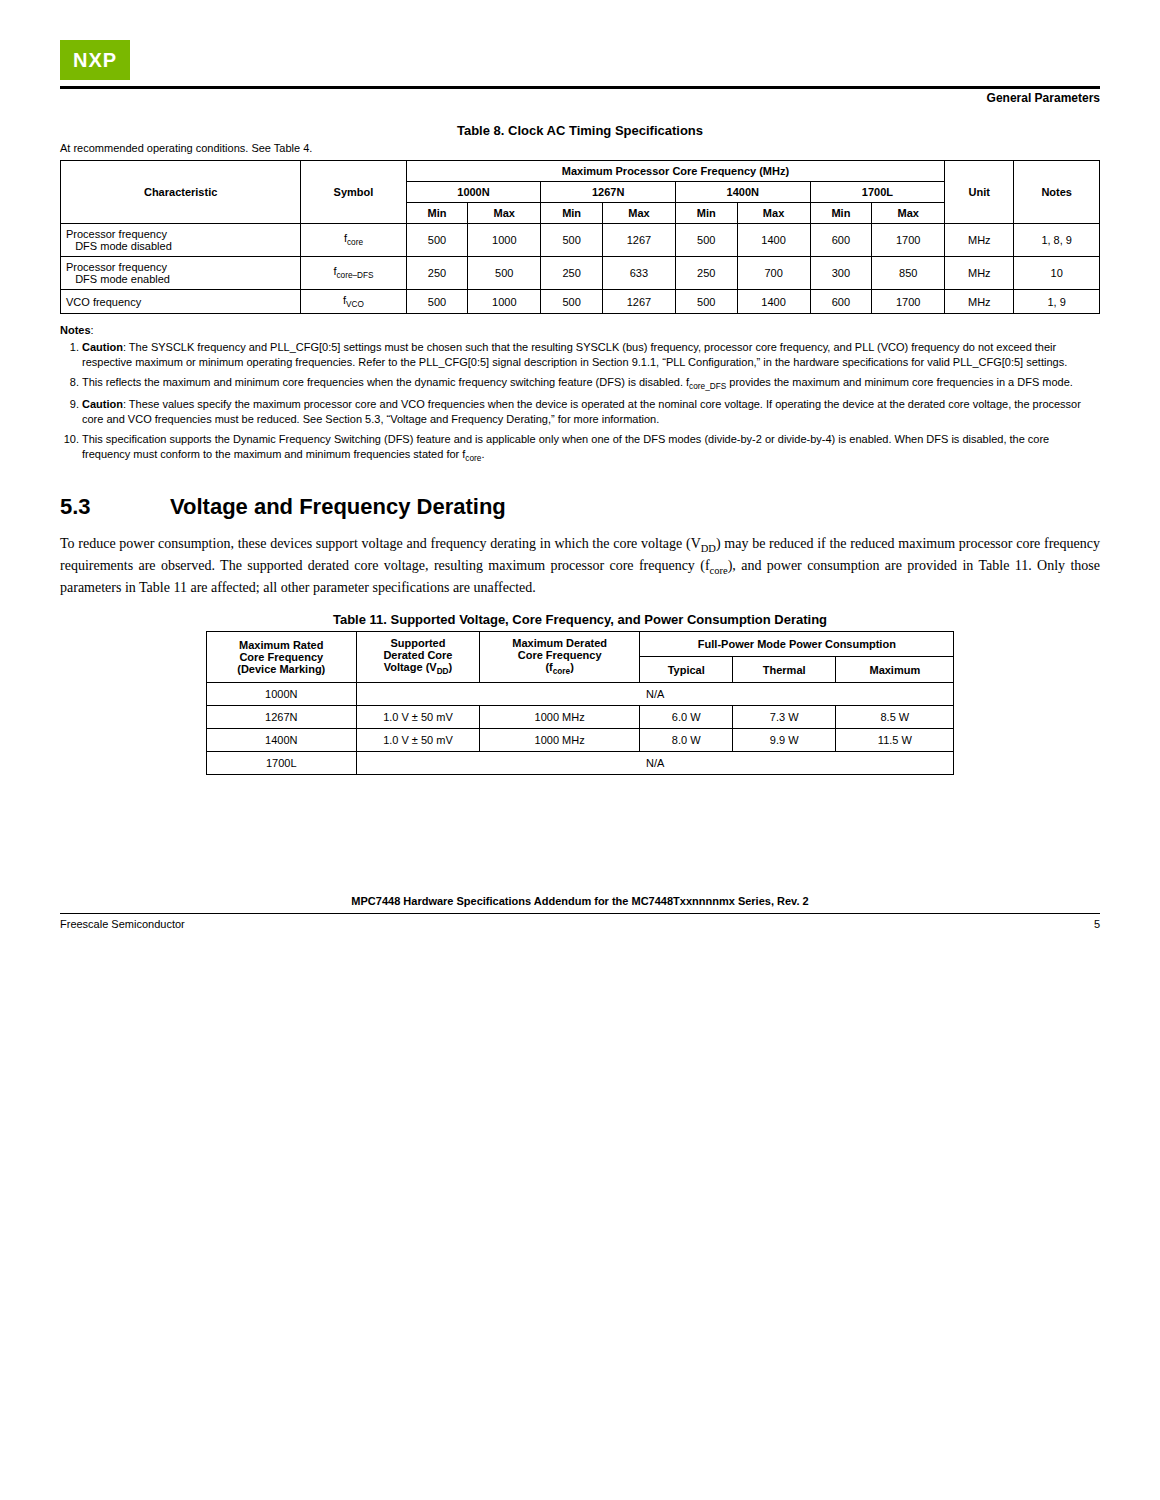NXP
General Parameters
Table 8. Clock AC Timing Specifications
At recommended operating conditions. See Table 4.
| Characteristic | Symbol | Maximum Processor Core Frequency (MHz) | Unit | Notes |
| --- | --- | --- | --- | --- |
| 1000N | 1267N | 1400N | 1700L |
| Min | Max | Min | Max | Min | Max | Min | Max |
| Processor frequency DFS mode disabled | f core | 500 | 1000 | 500 | 1267 | 500 | 1400 | 600 | 1700 | MHz | 1, 8, 9 |
| Processor frequency DFS mode enabled | f core–DFS | 250 | 500 | 250 | 633 | 250 | 700 | 300 | 850 | MHz | 10 |
| VCO frequency | f VCO | 500 | 1000 | 500 | 1267 | 500 | 1400 | 600 | 1700 | MHz | 1, 9 |
Notes:
Caution: The SYSCLK frequency and PLL_CFG[0:5] settings must be chosen such that the resulting SYSCLK (bus) frequency, processor core frequency, and PLL (VCO) frequency do not exceed their respective maximum or minimum operating frequencies. Refer to the PLL_CFG[0:5] signal description in Section 9.1.1, “PLL Configuration,” in the hardware specifications for valid PLL_CFG[0:5] settings.
This reflects the maximum and minimum core frequencies when the dynamic frequency switching feature (DFS) is disabled. fcore_DFS provides the maximum and minimum core frequencies in a DFS mode.
Caution: These values specify the maximum processor core and VCO frequencies when the device is operated at the nominal core voltage. If operating the device at the derated core voltage, the processor core and VCO frequencies must be reduced. See Section 5.3, “Voltage and Frequency Derating,” for more information.
This specification supports the Dynamic Frequency Switching (DFS) feature and is applicable only when one of the DFS modes (divide-by-2 or divide-by-4) is enabled. When DFS is disabled, the core frequency must conform to the maximum and minimum frequencies stated for fcore.
5.3 Voltage and Frequency Derating
To reduce power consumption, these devices support voltage and frequency derating in which the core voltage (VDD) may be reduced if the reduced maximum processor core frequency requirements are observed. The supported derated core voltage, resulting maximum processor core frequency (fcore), and power consumption are provided in Table 11. Only those parameters in Table 11 are affected; all other parameter specifications are unaffected.
Table 11. Supported Voltage, Core Frequency, and Power Consumption Derating
| Maximum Rated Core Frequency (Device Marking) | Supported Derated Core Voltage (V DD ) | Maximum Derated Core Frequency (f core ) | Full-Power Mode Power Consumption |
| --- | --- | --- | --- |
| Typical | Thermal | Maximum |
| 1000N | N/A |
| 1267N | 1.0 V ± 50 mV | 1000 MHz | 6.0 W | 7.3 W | 8.5 W |
| 1400N | 1.0 V ± 50 mV | 1000 MHz | 8.0 W | 9.9 W | 11.5 W |
| 1700L | N/A |
MPC7448 Hardware Specifications Addendum for the MC7448Txxnnnnmx Series, Rev. 2
Freescale Semiconductor 5